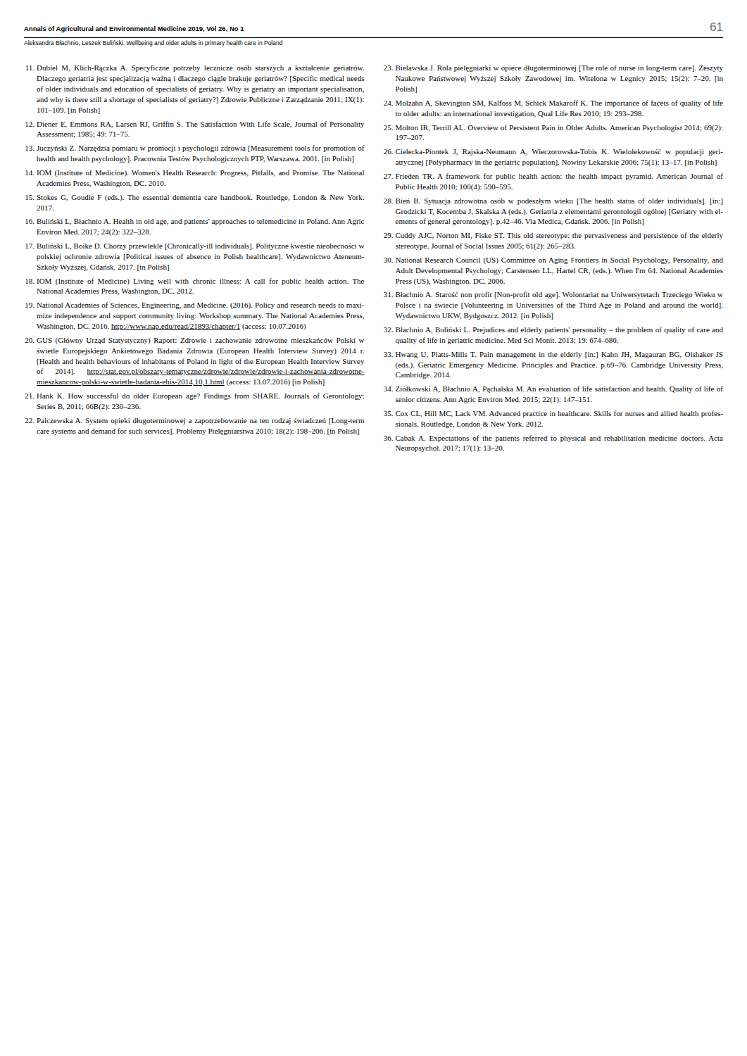Annals of Agricultural and Environmental Medicine 2019, Vol 26, No 1
61
Aleksandra Błachnio, Leszek Buliński. Wellbeing and older adults in primary health care in Poland
11. Dubiel M, Klich-Rączka A. Specyficzne potrzeby lecznicze osób starszych a kształcenie geriatrów. Dlaczego geriatria jest specjalizacją ważną i dlaczego ciągle brakuje geriatrów? [Specific medical needs of older individuals and education of specialists of geriatry. Why is geriatry an important specialisation, and why is there still a shortage of specialists of geriatry?] Zdrowie Publiczne i Zarządzanie 2011; IX(1): 101–109. [in Polish]
12. Diener E, Emmons RA, Larsen RJ, Griffin S. The Satisfaction With Life Scale, Journal of Personality Assessment; 1985; 49: 71–75.
13. Juczyński Z. Narzędzia pomiaru w promocji i psychologii zdrowia [Measurement tools for promotion of health and health psychology]. Pracownia Testów Psychologicznych PTP, Warszawa. 2001. [in Polish]
14. IOM (Institute of Medicine). Women's Health Research: Progress, Pitfalls, and Promise. The National Academies Press, Washington, DC. 2010.
15. Stokes G, Goudie F (eds.). The essential dementia care handbook. Routledge, London & New York. 2017.
16. Buliński L, Błachnio A. Health in old age, and patients' approaches to telemedicine in Poland. Ann Agric Environ Med. 2017; 24(2): 322–328.
17. Buliński L, Boike D. Chorzy przewlekle [Chronically-ill individuals]. Polityczne kwestie nieobecności w polskiej ochronie zdrowia [Political issues of absence in Polish healthcare]. Wydawnictwo Ateneum-Szkoły Wyższej, Gdańsk. 2017. [in Polish]
18. IOM (Institute of Medicine) Living well with chronic illness: A call for public health action. The National Academies Press, Washington, DC. 2012.
19. National Academies of Sciences, Engineering, and Medicine. (2016). Policy and research needs to maximize independence and support community living: Workshop summary. The National Academies Press, Washington, DC. 2016. http://www.nap.edu/read/21893/chapter/1 (access: 10.07.2016)
20. GUS (Główny Urząd Statystyczny) Raport: Zdrowie i zachowanie zdrowotne mieszkańców Polski w świetle Europejskiego Ankietowego Badania Zdrowia (European Health Interview Survey) 2014 r. [Health and health behaviours of inhabitants of Poland in light of the European Health Interview Survey of 2014]. http://stat.gov.pl/obszary-tematyczne/zdrowie/zdrowie/zdrowie-i-zachowania-zdrowotne-mieszkancow-polski-w-swietle-badania-ehis-2014,10,1.html (access: 13.07.2016) [in Polish]
21. Hank K. How successful do older European age? Findings from SHARE. Journals of Gerontology: Series B, 2011; 66B(2): 230–236.
22. Palczewska A. System opieki długoterminowej a zapotrzebowanie na ten rodzaj świadczeń [Long-term care systems and demand for such services]. Problemy Pielęgniarstwa 2010; 18(2): 198–206. [in Polish]
23. Bielawska J. Rola pielęgniarki w opiece długoterminowej [The role of nurse in long-term care]. Zeszyty Naukowe Państwowej Wyższej Szkoły Zawodowej im. Witelona w Legnicy 2015; 15(2): 7–20. [in Polish]
24. Molzahn A, Skevington SM, Kalfoss M, Schick Makaroff K. The importance of facets of quality of life to older adults: an international investigation, Qual Life Res 2010; 19: 293–298.
25. Molton IR, Terrill AL. Overview of Persistent Pain in Older Adults. American Psychologist 2014; 69(2): 197–207.
26. Cielecka-Piontek J, Rajska-Neumann A, Wieczorowska-Tobis K. Wielolekowość w populacji geriatrycznej [Polypharmacy in the geriatric population]. Nowiny Lekarskie 2006; 75(1): 13–17. [in Polish]
27. Frieden TR. A framework for public health action: the health impact pyramid. American Journal of Public Health 2010; 100(4): 590–595.
28. Bień B. Sytuacja zdrowotna osób w podeszłym wieku [The health status of older individuals]. [in:] Grodzicki T, Kocemba J, Skalska A (eds.). Geriatria z elementami gerontologii ogólnej [Geriatry with elements of general gerontology]. p.42–46. Via Medica, Gdańsk. 2006. [in Polish]
29. Cuddy AJC, Norton MI, Fiske ST. This old stereotype: the pervasiveness and persistence of the elderly stereotype. Journal of Social Issues 2005; 61(2): 265–283.
30. National Research Council (US) Committee on Aging Frontiers in Social Psychology, Personality, and Adult Developmental Psychology; Carstensen LL, Hartel CR, (eds.). When I'm 64. National Academies Press (US), Washington. DC. 2006.
31. Błachnio A. Starość non profit [Non-profit old age]. Wolontariat na Uniwersytetach Trzeciego Wieku w Polsce i na świecie [Volunteering in Universities of the Third Age in Poland and around the world]. Wydawnictwo UKW, Bydgoszcz. 2012. [in Polish]
32. Błachnio A, Buliński L. Prejudices and elderly patients' personality – the problem of quality of care and quality of life in geriatric medicine. Med Sci Monit. 2013; 19: 674–680.
33. Hwang U, Platts-Mills T. Pain management in the elderly [in:] Kahn JH, Magauran BG, Olshaker JS (eds.). Geriatric Emergency Medicine. Principles and Practice. p.69–76. Cambridge University Press, Cambridge. 2014.
34. Ziółkowski A, Błachnio A, Pąchalska M. An evaluation of life satisfaction and health. Quality of life of senior citizens. Ann Agric Environ Med. 2015; 22(1): 147–151.
35. Cox CL, Hill MC, Lack VM. Advanced practice in healthcare. Skills for nurses and allied health professionals. Routledge, London & New York. 2012.
36. Cabak A. Expectations of the patients referred to physical and rehabilitation medicine doctors. Acta Neuropsychol. 2017; 17(1): 13–20.